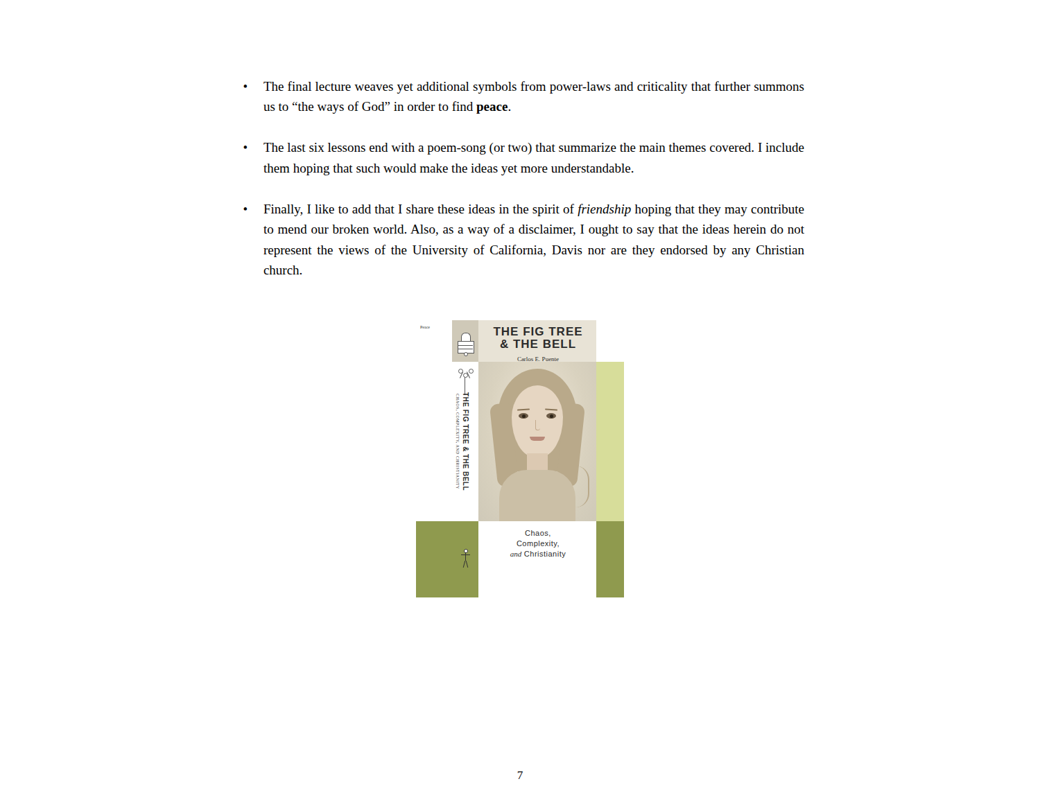The final lecture weaves yet additional symbols from power-laws and criticality that further summons us to “the ways of God” in order to find peace.
The last six lessons end with a poem-song (or two) that summarize the main themes covered. I include them hoping that such would make the ideas yet more understandable.
Finally, I like to add that I share these ideas in the spirit of friendship hoping that they may contribute to mend our broken world. Also, as a way of a disclaimer, I ought to say that the ideas herein do not represent the views of the University of California, Davis nor are they endorsed by any Christian church.
Peace
THE FIG TREE & THE BELL
CHAOS, COMPLEXITY, AND CHRISTIANITY
THE FIG TREE
& THE BELL
Carlos E. Puente
Chaos,
Complexity,
and Christianity
7